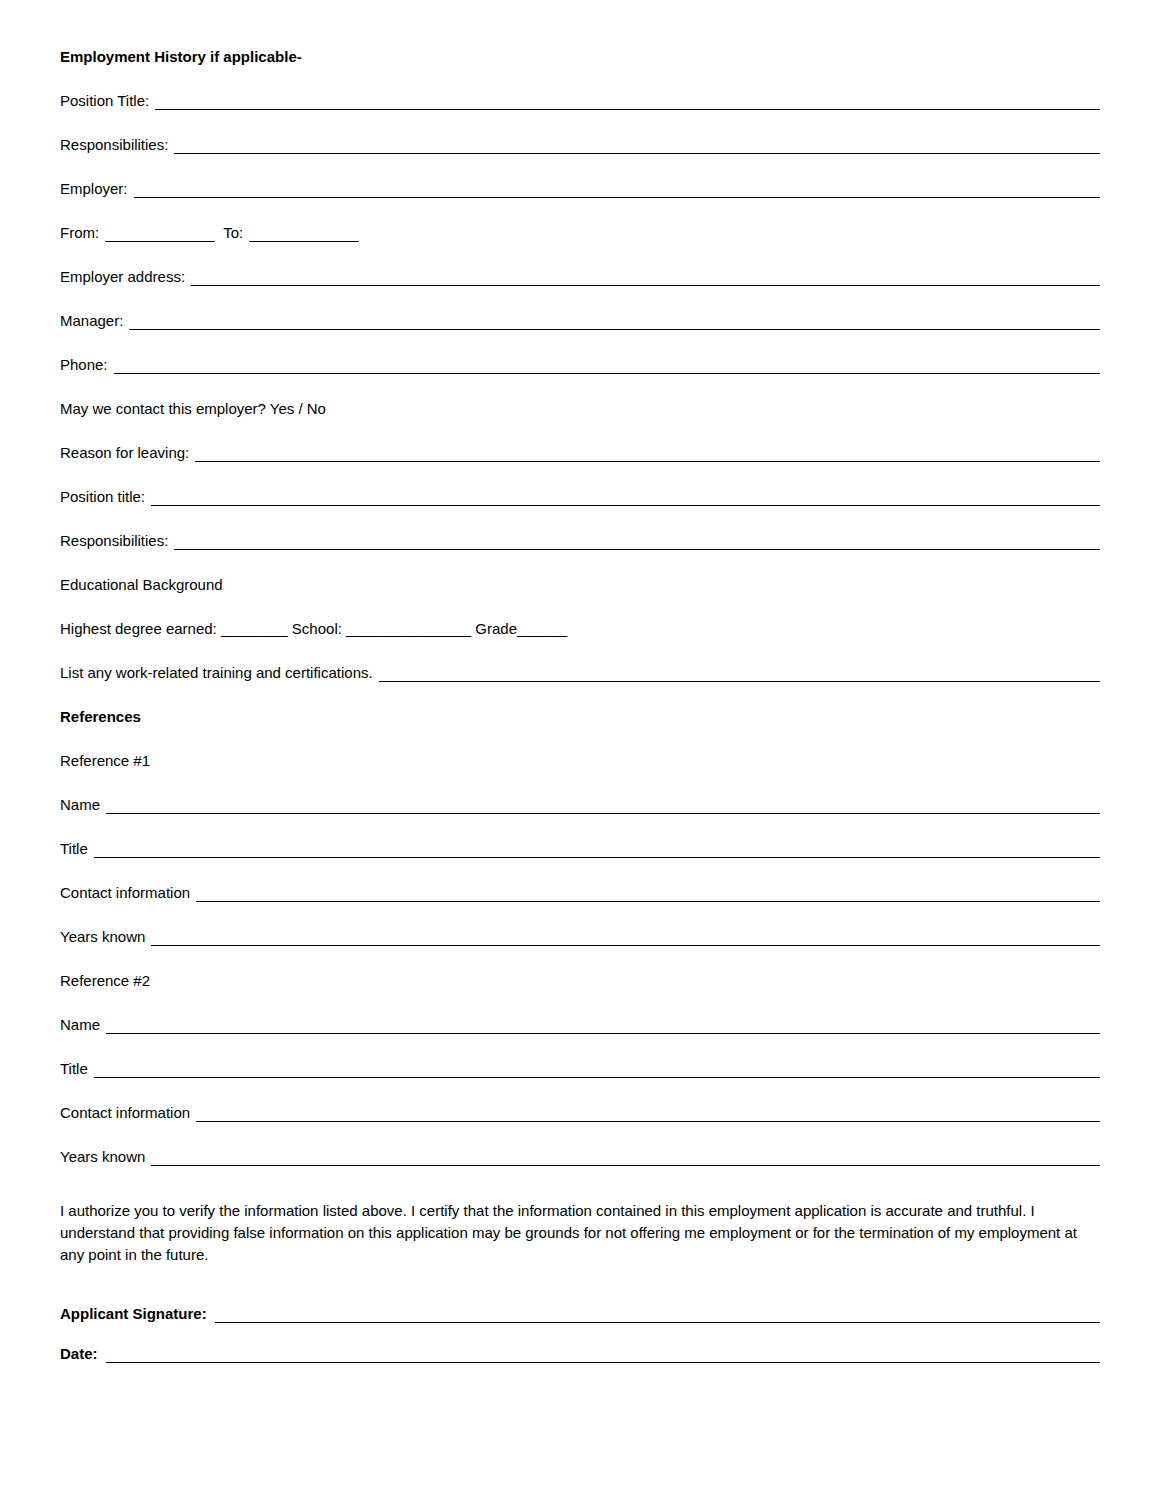Employment History if applicable-
Position Title:
Responsibilities:
Employer:
From: To:
Employer address:
Manager:
Phone:
May we contact this employer? Yes / No
Reason for leaving:
Position title:
Responsibilities:
Educational Background
Highest degree earned: ________ School: _______________ Grade______
List any work-related training and certifications.
References
Reference #1
Name
Title
Contact information
Years known
Reference #2
Name
Title
Contact information
Years known
I authorize you to verify the information listed above. I certify that the information contained in this employment application is accurate and truthful. I understand that providing false information on this application may be grounds for not offering me employment or for the termination of my employment at any point in the future.
Applicant Signature:
Date: